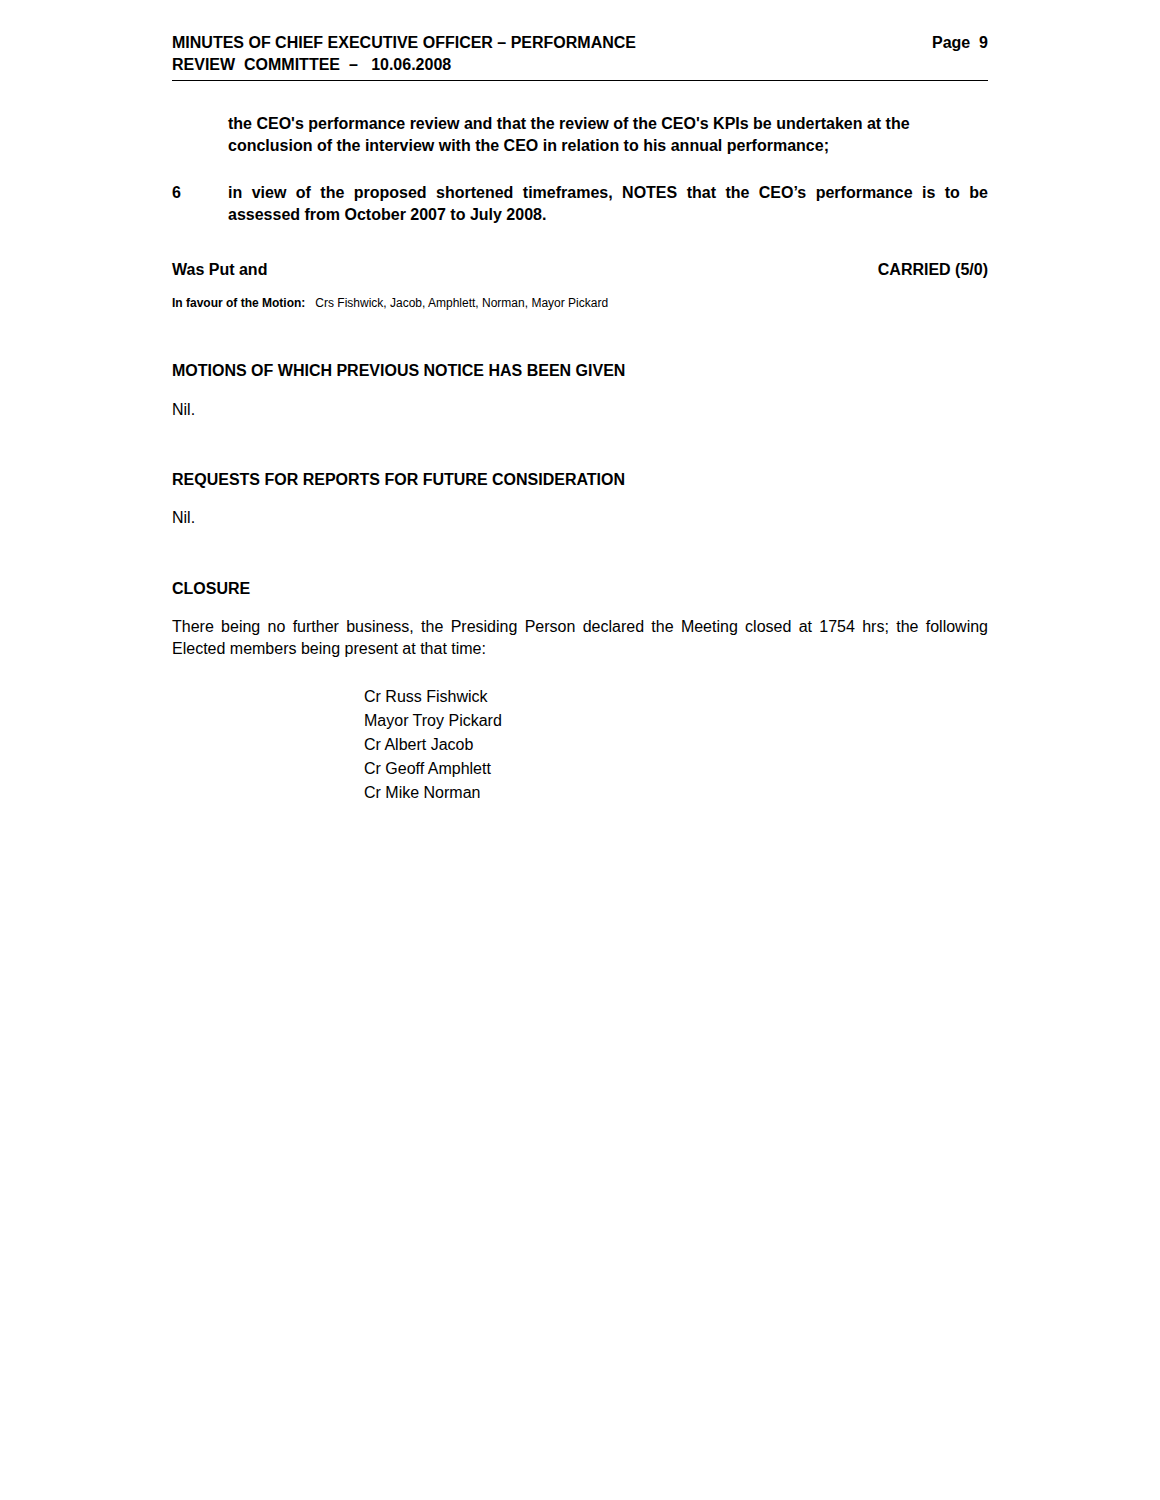Minutes of Chief Executive Officer – Performance
Review Committee – 10.06.2008
Page 9
the CEO's performance review and that the review of the CEO's KPIs be undertaken at the conclusion of the interview with the CEO in relation to his annual performance;
6
in view of the proposed shortened timeframes, NOTES that the CEO’s performance is to be assessed from October 2007 to July 2008.
Was Put and CARRIED (5/0)
In favour of the Motion: Crs Fishwick, Jacob, Amphlett, Norman, Mayor Pickard
Motions of which previous notice has been given
Nil.
Requests for reports for future consideration
Nil.
Closure
There being no further business, the Presiding Person declared the Meeting closed at 1754 hrs; the following Elected members being present at that time:
Cr Russ Fishwick
Mayor Troy Pickard
Cr Albert Jacob
Cr Geoff Amphlett
Cr Mike Norman